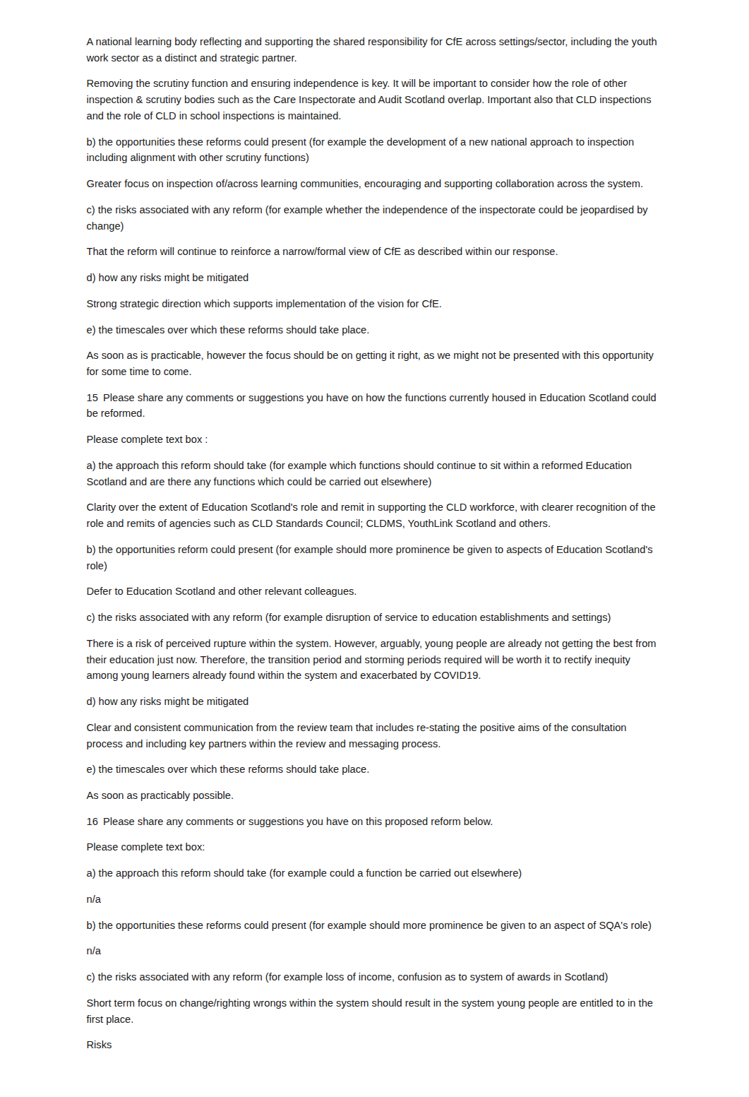A national learning body reflecting and supporting the shared responsibility for CfE across settings/sector, including the youth work sector as a distinct and strategic partner.
Removing the scrutiny function and ensuring independence is key. It will be important to consider how the role of other inspection & scrutiny bodies such as the Care Inspectorate and Audit Scotland overlap. Important also that CLD inspections and the role of CLD in school inspections is maintained.
b) the opportunities these reforms could present (for example the development of a new national approach to inspection including alignment with other scrutiny functions)
Greater focus on inspection of/across learning communities, encouraging and supporting collaboration across the system.
c) the risks associated with any reform (for example whether the independence of the inspectorate could be jeopardised by change)
That the reform will continue to reinforce a narrow/formal view of CfE as described within our response.
d) how any risks might be mitigated
Strong strategic direction which supports implementation of the vision for CfE.
e) the timescales over which these reforms should take place.
As soon as is practicable, however the focus should be on getting it right, as we might not be presented with this opportunity for some time to come.
15 Please share any comments or suggestions you have on how the functions currently housed in Education Scotland could be reformed.
Please complete text box :
a) the approach this reform should take (for example which functions should continue to sit within a reformed Education Scotland and are there any functions which could be carried out elsewhere)
Clarity over the extent of Education Scotland's role and remit in supporting the CLD workforce, with clearer recognition of the role and remits of agencies such as CLD Standards Council; CLDMS, YouthLink Scotland and others.
b) the opportunities reform could present (for example should more prominence be given to aspects of Education Scotland's role)
Defer to Education Scotland and other relevant colleagues.
c) the risks associated with any reform (for example disruption of service to education establishments and settings)
There is a risk of perceived rupture within the system. However, arguably, young people are already not getting the best from their education just now. Therefore, the transition period and storming periods required will be worth it to rectify inequity among young learners already found within the system and exacerbated by COVID19.
d) how any risks might be mitigated
Clear and consistent communication from the review team that includes re-stating the positive aims of the consultation process and including key partners within the review and messaging process.
e) the timescales over which these reforms should take place.
As soon as practicably possible.
16 Please share any comments or suggestions you have on this proposed reform below.
Please complete text box:
a) the approach this reform should take (for example could a function be carried out elsewhere)
n/a
b) the opportunities these reforms could present (for example should more prominence be given to an aspect of SQA's role)
n/a
c) the risks associated with any reform (for example loss of income, confusion as to system of awards in Scotland)
Short term focus on change/righting wrongs within the system should result in the system young people are entitled to in the first place.
Risks